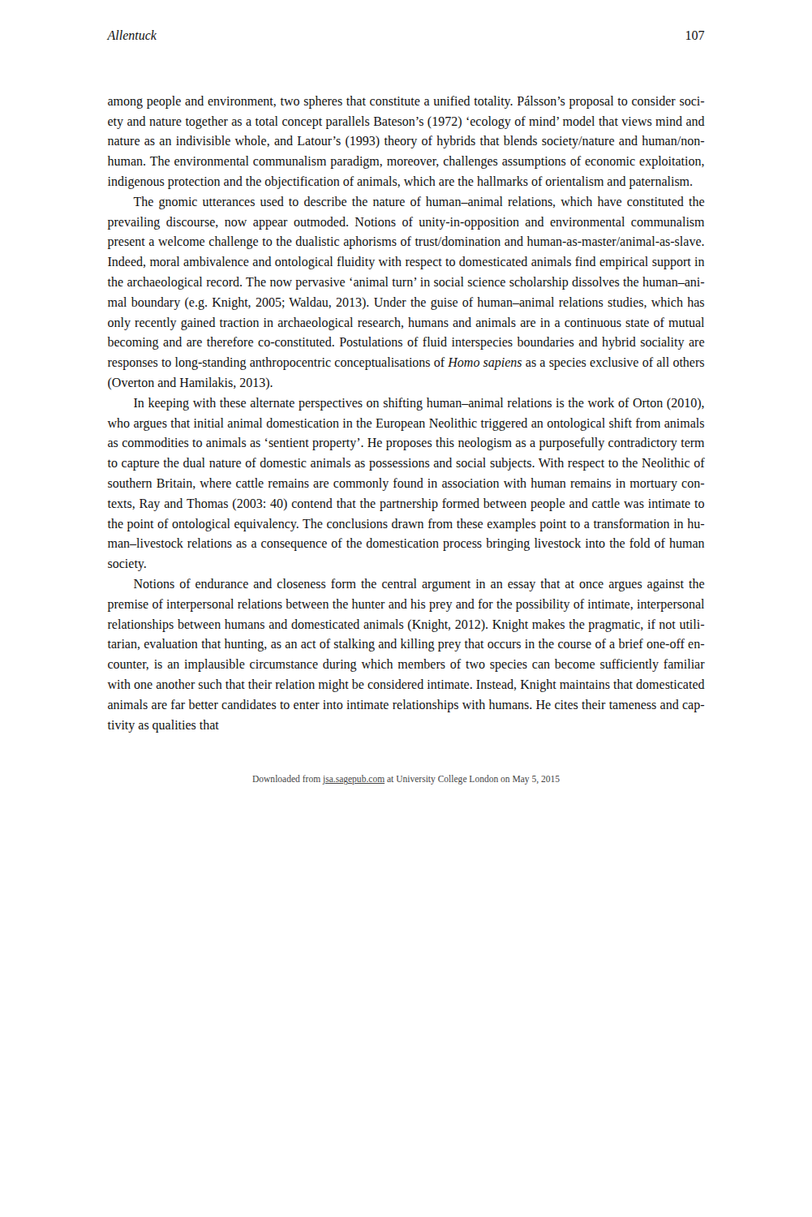Allentuck 107
among people and environment, two spheres that constitute a unified totality. Pálsson’s proposal to consider society and nature together as a total concept parallels Bateson’s (1972) ‘ecology of mind’ model that views mind and nature as an indivisible whole, and Latour’s (1993) theory of hybrids that blends society/nature and human/non-human. The environmental communalism paradigm, moreover, challenges assumptions of economic exploitation, indigenous protection and the objectification of animals, which are the hallmarks of orientalism and paternalism.
The gnomic utterances used to describe the nature of human–animal relations, which have constituted the prevailing discourse, now appear outmoded. Notions of unity-in-opposition and environmental communalism present a welcome challenge to the dualistic aphorisms of trust/domination and human-as-master/animal-as-slave. Indeed, moral ambivalence and ontological fluidity with respect to domesticated animals find empirical support in the archaeological record. The now pervasive ‘animal turn’ in social science scholarship dissolves the human–animal boundary (e.g. Knight, 2005; Waldau, 2013). Under the guise of human–animal relations studies, which has only recently gained traction in archaeological research, humans and animals are in a continuous state of mutual becoming and are therefore co-constituted. Postulations of fluid interspecies boundaries and hybrid sociality are responses to long-standing anthropocentric conceptualisations of Homo sapiens as a species exclusive of all others (Overton and Hamilakis, 2013).
In keeping with these alternate perspectives on shifting human–animal relations is the work of Orton (2010), who argues that initial animal domestication in the European Neolithic triggered an ontological shift from animals as commodities to animals as ‘sentient property’. He proposes this neologism as a purposefully contradictory term to capture the dual nature of domestic animals as possessions and social subjects. With respect to the Neolithic of southern Britain, where cattle remains are commonly found in association with human remains in mortuary contexts, Ray and Thomas (2003: 40) contend that the partnership formed between people and cattle was intimate to the point of ontological equivalency. The conclusions drawn from these examples point to a transformation in human–livestock relations as a consequence of the domestication process bringing livestock into the fold of human society.
Notions of endurance and closeness form the central argument in an essay that at once argues against the premise of interpersonal relations between the hunter and his prey and for the possibility of intimate, interpersonal relationships between humans and domesticated animals (Knight, 2012). Knight makes the pragmatic, if not utilitarian, evaluation that hunting, as an act of stalking and killing prey that occurs in the course of a brief one-off encounter, is an implausible circumstance during which members of two species can become sufficiently familiar with one another such that their relation might be considered intimate. Instead, Knight maintains that domesticated animals are far better candidates to enter into intimate relationships with humans. He cites their tameness and captivity as qualities that
Downloaded from jsa.sagepub.com at University College London on May 5, 2015